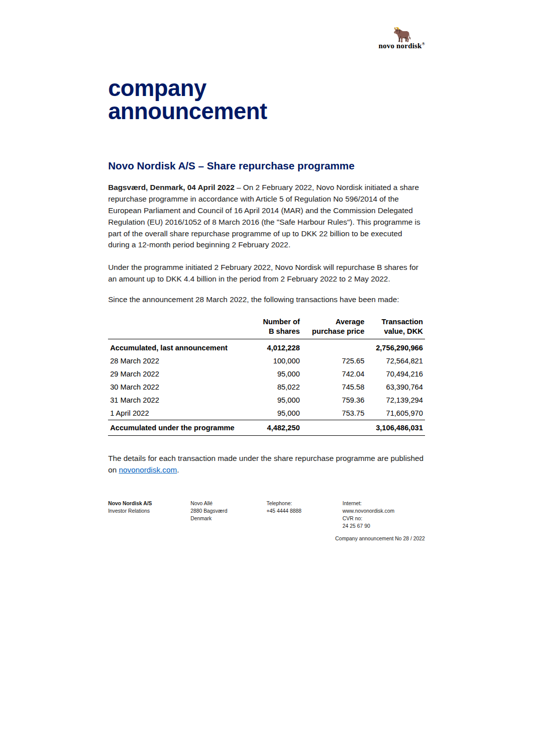🐂
novo nordisk®
company
announcement
Novo Nordisk A/S – Share repurchase programme
Bagsværd, Denmark, 04 April 2022 – On 2 February 2022, Novo Nordisk initiated a share repurchase programme in accordance with Article 5 of Regulation No 596/2014 of the European Parliament and Council of 16 April 2014 (MAR) and the Commission Delegated Regulation (EU) 2016/1052 of 8 March 2016 (the "Safe Harbour Rules"). This programme is part of the overall share repurchase programme of up to DKK 22 billion to be executed during a 12-month period beginning 2 February 2022.
Under the programme initiated 2 February 2022, Novo Nordisk will repurchase B shares for an amount up to DKK 4.4 billion in the period from 2 February 2022 to 2 May 2022.
Since the announcement 28 March 2022, the following transactions have been made:
| | Number of B shares | Average purchase price | Transaction value, DKK |
| --- | --- | --- | --- |
| Accumulated, last announcement | 4,012,228 | | 2,756,290,966 |
| 28 March 2022 | 100,000 | 725.65 | 72,564,821 |
| 29 March 2022 | 95,000 | 742.04 | 70,494,216 |
| 30 March 2022 | 85,022 | 745.58 | 63,390,764 |
| 31 March 2022 | 95,000 | 759.36 | 72,139,294 |
| 1 April 2022 | 95,000 | 753.75 | 71,605,970 |
| Accumulated under the programme | 4,482,250 | | 3,106,486,031 |
The details for each transaction made under the share repurchase programme are published on novonordisk.com.
| Novo Nordisk A/S Investor Relations | Novo Allé 2880 Bagsværd Denmark | Telephone: +45 4444 8888 | Internet: www.novonordisk.com CVR no: 24 25 67 90 |
Company announcement No 28 / 2022